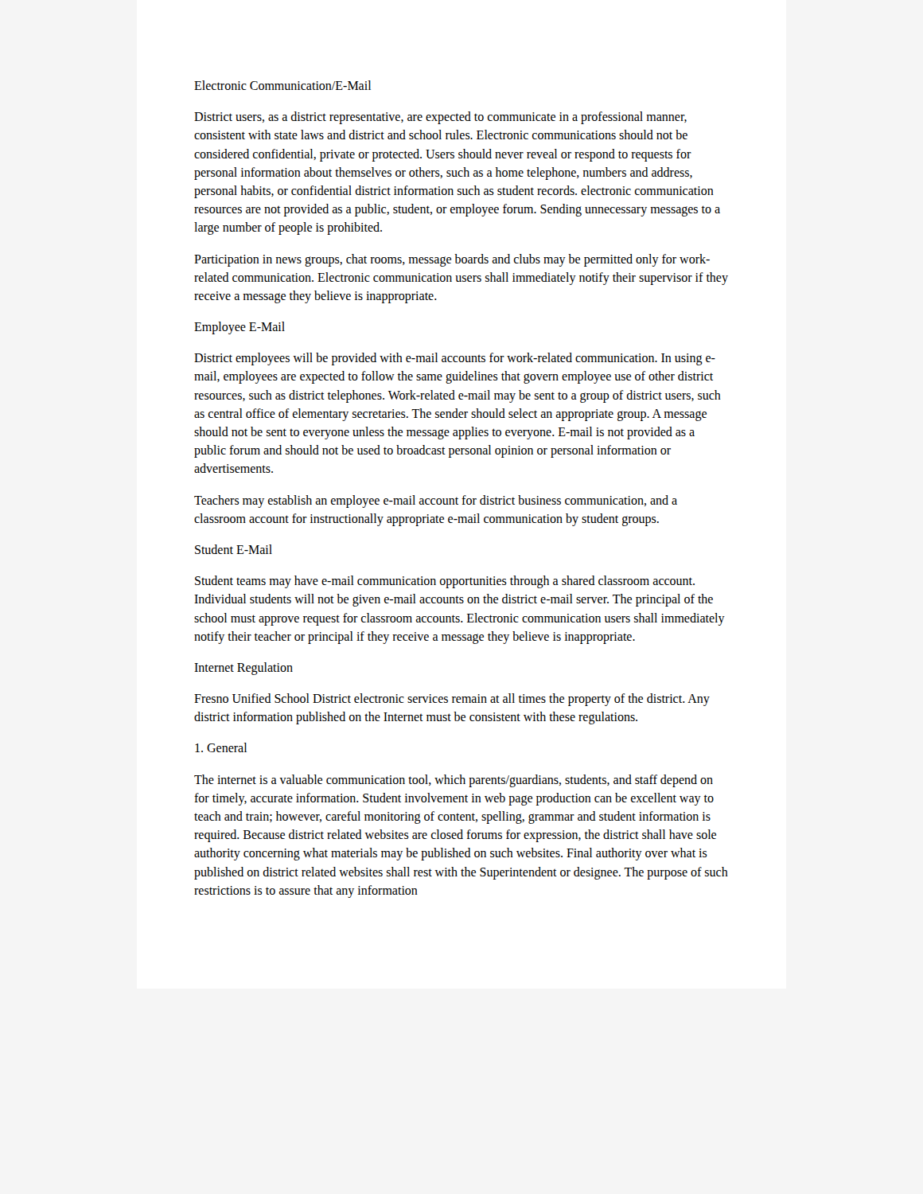Electronic Communication/E-Mail
District users, as a district representative, are expected to communicate in a professional manner, consistent with state laws and district and school rules. Electronic communications should not be considered confidential, private or protected. Users should never reveal or respond to requests for personal information about themselves or others, such as a home telephone, numbers and address, personal habits, or confidential district information such as student records. electronic communication resources are not provided as a public, student, or employee forum. Sending unnecessary messages to a large number of people is prohibited.
Participation in news groups, chat rooms, message boards and clubs may be permitted only for work-related communication. Electronic communication users shall immediately notify their supervisor if they receive a message they believe is inappropriate.
Employee E-Mail
District employees will be provided with e-mail accounts for work-related communication. In using e-mail, employees are expected to follow the same guidelines that govern employee use of other district resources, such as district telephones. Work-related e-mail may be sent to a group of district users, such as central office of elementary secretaries. The sender should select an appropriate group. A message should not be sent to everyone unless the message applies to everyone. E-mail is not provided as a public forum and should not be used to broadcast personal opinion or personal information or advertisements.
Teachers may establish an employee e-mail account for district business communication, and a classroom account for instructionally appropriate e-mail communication by student groups.
Student E-Mail
Student teams may have e-mail communication opportunities through a shared classroom account. Individual students will not be given e-mail accounts on the district e-mail server. The principal of the school must approve request for classroom accounts. Electronic communication users shall immediately notify their teacher or principal if they receive a message they believe is inappropriate.
Internet Regulation
Fresno Unified School District electronic services remain at all times the property of the district. Any district information published on the Internet must be consistent with these regulations.
1. General
The internet is a valuable communication tool, which parents/guardians, students, and staff depend on for timely, accurate information. Student involvement in web page production can be excellent way to teach and train; however, careful monitoring of content, spelling, grammar and student information is required. Because district related websites are closed forums for expression, the district shall have sole authority concerning what materials may be published on such websites. Final authority over what is published on district related websites shall rest with the Superintendent or designee. The purpose of such restrictions is to assure that any information